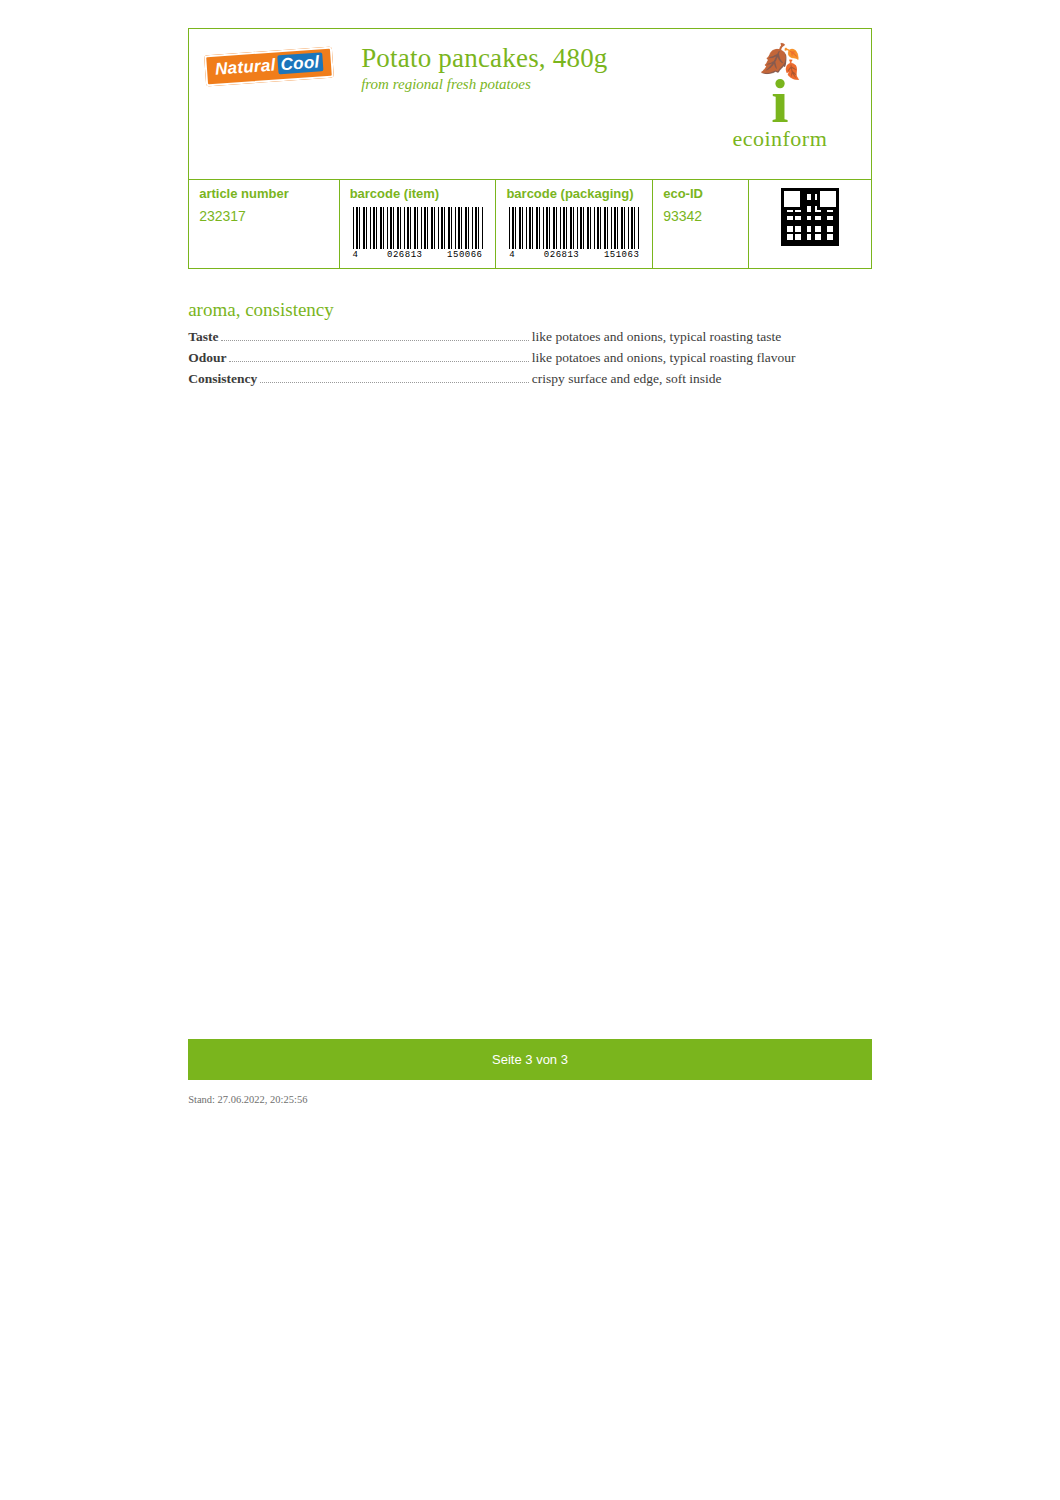NaturalCool
Potato pancakes, 480g
from regional fresh potatoes
🍂
i
ecoinform
| article number 232317 | barcode (item) 4 026813 150066 | barcode (packaging) 4 026813 151063 | eco-ID 93342 | |
aroma, consistency
Taste
like potatoes and onions, typical roasting taste
Odour
like potatoes and onions, typical roasting flavour
Consistency
crispy surface and edge, soft inside
Seite 3 von 3
Stand: 27.06.2022, 20:25:56